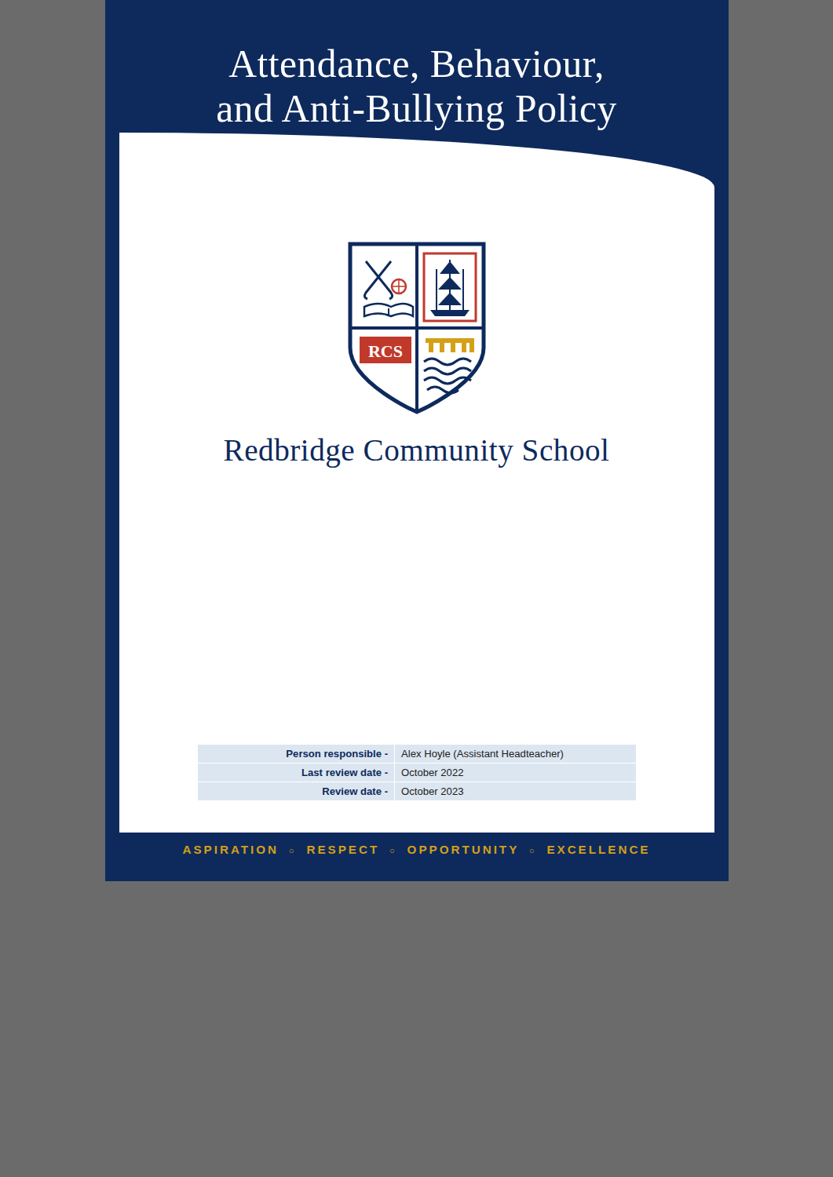Attendance, Behaviour,
and Anti-Bullying Policy
RCS
Redbridge Community School
| Person responsible - | Alex Hoyle (Assistant Headteacher) |
| Last review date - | October 2022 |
| Review date - | October 2023 |
ASPIRATION ○ RESPECT ○ OPPORTUNITY ○ EXCELLENCE